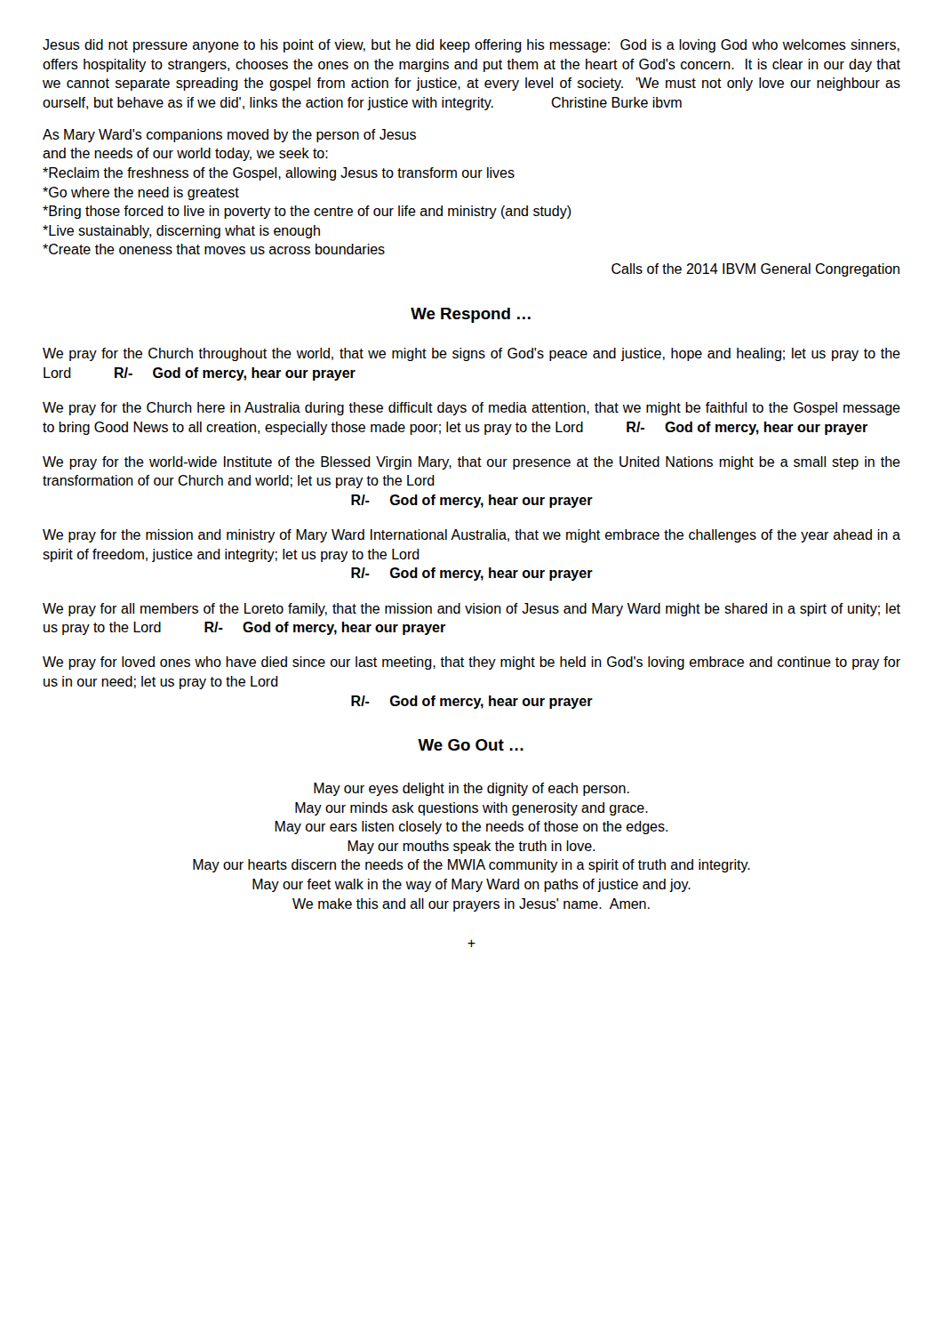Jesus did not pressure anyone to his point of view, but he did keep offering his message: God is a loving God who welcomes sinners, offers hospitality to strangers, chooses the ones on the margins and put them at the heart of God's concern. It is clear in our day that we cannot separate spreading the gospel from action for justice, at every level of society. 'We must not only love our neighbour as ourself, but behave as if we did', links the action for justice with integrity.Christine Burke ibvm
As Mary Ward's companions moved by the person of Jesus
and the needs of our world today, we seek to:
*Reclaim the freshness of the Gospel, allowing Jesus to transform our lives
*Go where the need is greatest
*Bring those forced to live in poverty to the centre of our life and ministry (and study)
*Live sustainably, discerning what is enough
*Create the oneness that moves us across boundaries
Calls of the 2014 IBVM General Congregation
We Respond …
We pray for the Church throughout the world, that we might be signs of God's peace and justice, hope and healing; let us pray to the LordR/- God of mercy, hear our prayer
We pray for the Church here in Australia during these difficult days of media attention, that we might be faithful to the Gospel message to bring Good News to all creation, especially those made poor; let us pray to the LordR/- God of mercy, hear our prayer
We pray for the world-wide Institute of the Blessed Virgin Mary, that our presence at the United Nations might be a small step in the transformation of our Church and world; let us pray to the LordR/- God of mercy, hear our prayer
We pray for the mission and ministry of Mary Ward International Australia, that we might embrace the challenges of the year ahead in a spirit of freedom, justice and integrity; let us pray to the LordR/- God of mercy, hear our prayer
We pray for all members of the Loreto family, that the mission and vision of Jesus and Mary Ward might be shared in a spirt of unity; let us pray to the LordR/- God of mercy, hear our prayer
We pray for loved ones who have died since our last meeting, that they might be held in God's loving embrace and continue to pray for us in our need; let us pray to the LordR/- God of mercy, hear our prayer
We Go Out …
May our eyes delight in the dignity of each person.
May our minds ask questions with generosity and grace.
May our ears listen closely to the needs of those on the edges.
May our mouths speak the truth in love.
May our hearts discern the needs of the MWIA community in a spirit of truth and integrity.
May our feet walk in the way of Mary Ward on paths of justice and joy.
We make this and all our prayers in Jesus' name. Amen.
+